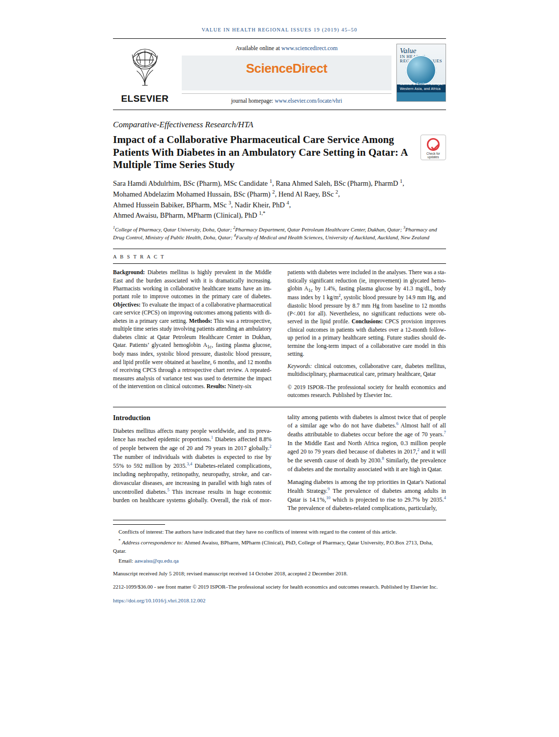VALUE IN HEALTH REGIONAL ISSUES 19 (2019) 45–50
ELSEVIER
Available online at www.sciencedirect.com
Science Direct
journal homepage: www.elsevier.com/locate/vhri
ValueIN HEALTH REGIONAL ISSUES
Central & Eastern Europe,
Western Asia, and Africa
Comparative-Effectiveness Research/HTA
Check for updates
Impact of a Collaborative Pharmaceutical Care Service Among Patients With Diabetes in an Ambulatory Care Setting in Qatar: A Multiple Time Series Study
Sara Hamdi Abdulrhim, BSc (Pharm), MSc Candidate 1, Rana Ahmed Saleh, BSc (Pharm), PharmD 1,
Mohamed Abdelazim Mohamed Hussain, BSc (Pharm) 2, Hend Al Raey, BSc 2,
Ahmed Hussein Babiker, BPharm, MSc 3, Nadir Kheir, PhD 4,
Ahmed Awaisu, BPharm, MPharm (Clinical), PhD 1,*
1College of Pharmacy, Qatar University, Doha, Qatar; 2Pharmacy Department, Qatar Petroleum Healthcare Center, Dukhan, Qatar; 3Pharmacy and Drug Control, Ministry of Public Health, Doha, Qatar; 4Faculty of Medical and Health Sciences, University of Auckland, Auckland, New Zealand
A B S T R A C T
Background: Diabetes mellitus is highly prevalent in the Middle East and the burden associated with it is dramatically increasing. Pharmacists working in collaborative healthcare teams have an important role to improve outcomes in the primary care of diabetes. Objectives: To evaluate the impact of a collaborative pharmaceutical care service (CPCS) on improving outcomes among patients with diabetes in a primary care setting. Methods: This was a retrospective, multiple time series study involving patients attending an ambulatory diabetes clinic at Qatar Petroleum Healthcare Center in Dukhan, Qatar. Patients’ glycated hemoglobin A1c, fasting plasma glucose, body mass index, systolic blood pressure, diastolic blood pressure, and lipid profile were obtained at baseline, 6 months, and 12 months of receiving CPCS through a retrospective chart review. A repeated-measures analysis of variance test was used to determine the impact of the intervention on clinical outcomes. Results: Ninety-six
patients with diabetes were included in the analyses. There was a statistically significant reduction (ie, improvement) in glycated hemoglobin A1c by 1.4%, fasting plasma glucose by 41.3 mg/dL, body mass index by 1 kg/m2, systolic blood pressure by 14.9 mm Hg, and diastolic blood pressure by 8.7 mm Hg from baseline to 12 months (P<.001 for all). Nevertheless, no significant reductions were observed in the lipid profile. Conclusions: CPCS provision improves clinical outcomes in patients with diabetes over a 12-month follow-up period in a primary healthcare setting. Future studies should determine the long-term impact of a collaborative care model in this setting.
Keywords: clinical outcomes, collaborative care, diabetes mellitus, multidisciplinary, pharmaceutical care, primary healthcare, Qatar
© 2019 ISPOR–The professional society for health economics and outcomes research. Published by Elsevier Inc.
Introduction
Diabetes mellitus affects many people worldwide, and its prevalence has reached epidemic proportions.1 Diabetes affected 8.8% of people between the age of 20 and 79 years in 2017 globally.2 The number of individuals with diabetes is expected to rise by 55% to 592 million by 2035.3,4 Diabetes-related complications, including nephropathy, retinopathy, neuropathy, stroke, and cardiovascular diseases, are increasing in parallel with high rates of uncontrolled diabetes.5 This increase results in huge economic burden on healthcare systems globally. Overall, the risk of mortality among patients with diabetes is almost twice that of people of a similar age who do not have diabetes.6 Almost half of all deaths attributable to diabetes occur before the age of 70 years.7 In the Middle East and North Africa region, 0.3 million people aged 20 to 79 years died because of diabetes in 2017,2 and it will be the seventh cause of death by 2030.8 Similarly, the prevalence of diabetes and the mortality associated with it are high in Qatar.
Managing diabetes is among the top priorities in Qatar's National Health Strategy.9 The prevalence of diabetes among adults in Qatar is 14.1%,10 which is projected to rise to 29.7% by 2035.4 The prevalence of diabetes-related complications, particularly,
Conflicts of interest: The authors have indicated that they have no conflicts of interest with regard to the content of this article.
* Address correspondence to: Ahmed Awaisu, BPharm, MPharm (Clinical), PhD, College of Pharmacy, Qatar University, P.O.Box 2713, Doha, Qatar.
Email: aawaisu@qu.edu.qa
Manuscript received July 5 2018; revised manuscript received 14 October 2018, accepted 2 December 2018.
2212-1099/$36.00 - see front matter © 2019 ISPOR–The professional society for health economics and outcomes research. Published by Elsevier Inc.
https://doi.org/10.1016/j.vhri.2018.12.002